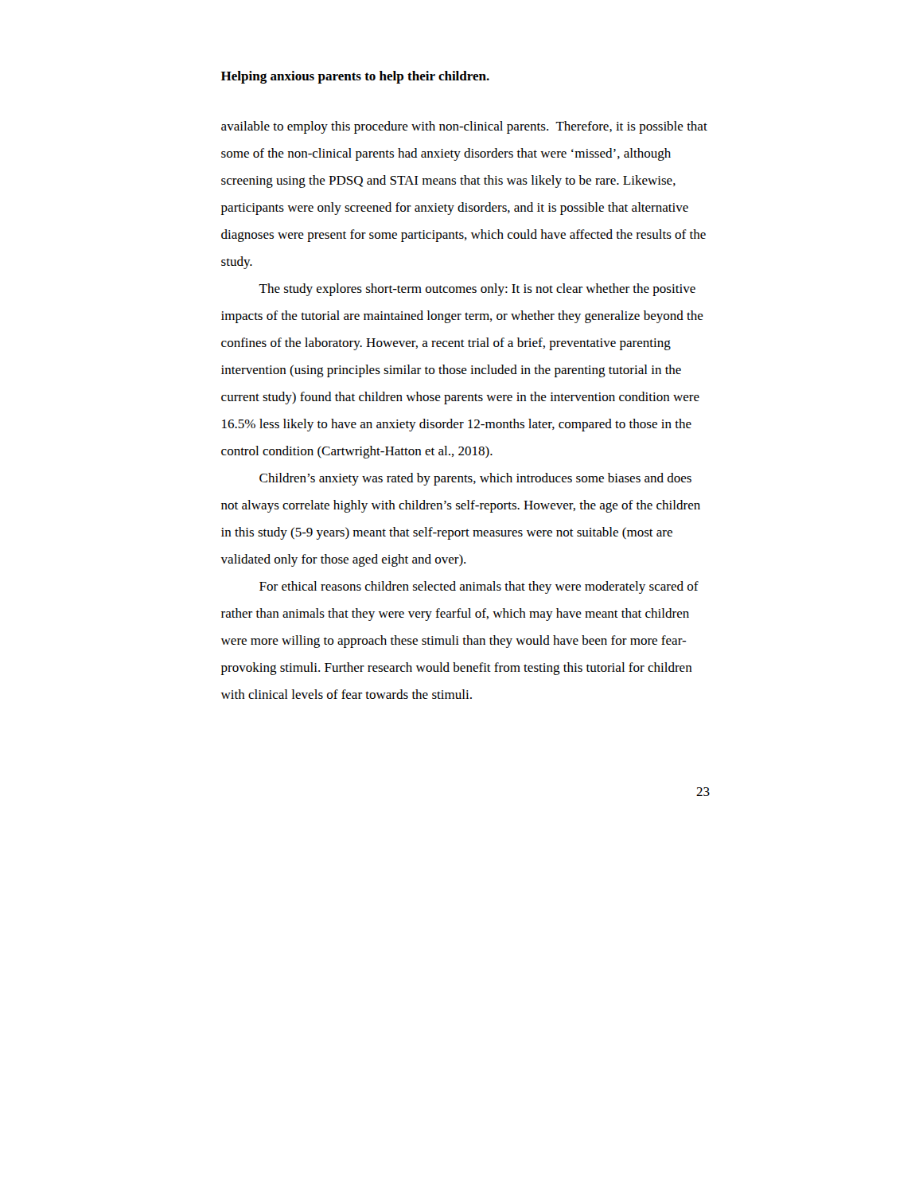Helping anxious parents to help their children.
available to employ this procedure with non-clinical parents. Therefore, it is possible that some of the non-clinical parents had anxiety disorders that were ‘missed’, although screening using the PDSQ and STAI means that this was likely to be rare. Likewise, participants were only screened for anxiety disorders, and it is possible that alternative diagnoses were present for some participants, which could have affected the results of the study.
The study explores short-term outcomes only: It is not clear whether the positive impacts of the tutorial are maintained longer term, or whether they generalize beyond the confines of the laboratory. However, a recent trial of a brief, preventative parenting intervention (using principles similar to those included in the parenting tutorial in the current study) found that children whose parents were in the intervention condition were 16.5% less likely to have an anxiety disorder 12-months later, compared to those in the control condition (Cartwright-Hatton et al., 2018).
Children’s anxiety was rated by parents, which introduces some biases and does not always correlate highly with children’s self-reports. However, the age of the children in this study (5-9 years) meant that self-report measures were not suitable (most are validated only for those aged eight and over).
For ethical reasons children selected animals that they were moderately scared of rather than animals that they were very fearful of, which may have meant that children were more willing to approach these stimuli than they would have been for more fear-provoking stimuli. Further research would benefit from testing this tutorial for children with clinical levels of fear towards the stimuli.
23